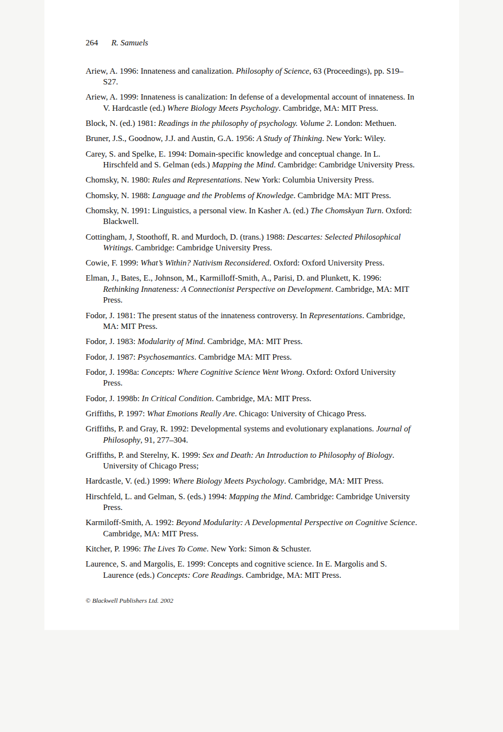264 R. Samuels
Ariew, A. 1996: Innateness and canalization. Philosophy of Science, 63 (Proceedings), pp. S19–S27.
Ariew, A. 1999: Innateness is canalization: In defense of a developmental account of innateness. In V. Hardcastle (ed.) Where Biology Meets Psychology. Cambridge, MA: MIT Press.
Block, N. (ed.) 1981: Readings in the philosophy of psychology. Volume 2. London: Methuen.
Bruner, J.S., Goodnow, J.J. and Austin, G.A. 1956: A Study of Thinking. New York: Wiley.
Carey, S. and Spelke, E. 1994: Domain-specific knowledge and conceptual change. In L. Hirschfeld and S. Gelman (eds.) Mapping the Mind. Cambridge: Cambridge University Press.
Chomsky, N. 1980: Rules and Representations. New York: Columbia University Press.
Chomsky, N. 1988: Language and the Problems of Knowledge. Cambridge MA: MIT Press.
Chomsky, N. 1991: Linguistics, a personal view. In Kasher A. (ed.) The Chomskyan Turn. Oxford: Blackwell.
Cottingham, J, Stoothoff, R. and Murdoch, D. (trans.) 1988: Descartes: Selected Philosophical Writings. Cambridge: Cambridge University Press.
Cowie, F. 1999: What’s Within? Nativism Reconsidered. Oxford: Oxford University Press.
Elman, J., Bates, E., Johnson, M., Karmilloff-Smith, A., Parisi, D. and Plunkett, K. 1996: Rethinking Innateness: A Connectionist Perspective on Development. Cambridge, MA: MIT Press.
Fodor, J. 1981: The present status of the innateness controversy. In Representations. Cambridge, MA: MIT Press.
Fodor, J. 1983: Modularity of Mind. Cambridge, MA: MIT Press.
Fodor, J. 1987: Psychosemantics. Cambridge MA: MIT Press.
Fodor, J. 1998a: Concepts: Where Cognitive Science Went Wrong. Oxford: Oxford University Press.
Fodor, J. 1998b: In Critical Condition. Cambridge, MA: MIT Press.
Griffiths, P. 1997: What Emotions Really Are. Chicago: University of Chicago Press.
Griffiths, P. and Gray, R. 1992: Developmental systems and evolutionary explanations. Journal of Philosophy, 91, 277–304.
Griffiths, P. and Sterelny, K. 1999: Sex and Death: An Introduction to Philosophy of Biology. University of Chicago Press;
Hardcastle, V. (ed.) 1999: Where Biology Meets Psychology. Cambridge, MA: MIT Press.
Hirschfeld, L. and Gelman, S. (eds.) 1994: Mapping the Mind. Cambridge: Cambridge University Press.
Karmiloff-Smith, A. 1992: Beyond Modularity: A Developmental Perspective on Cognitive Science. Cambridge, MA: MIT Press.
Kitcher, P. 1996: The Lives To Come. New York: Simon & Schuster.
Laurence, S. and Margolis, E. 1999: Concepts and cognitive science. In E. Margolis and S. Laurence (eds.) Concepts: Core Readings. Cambridge, MA: MIT Press.
© Blackwell Publishers Ltd. 2002